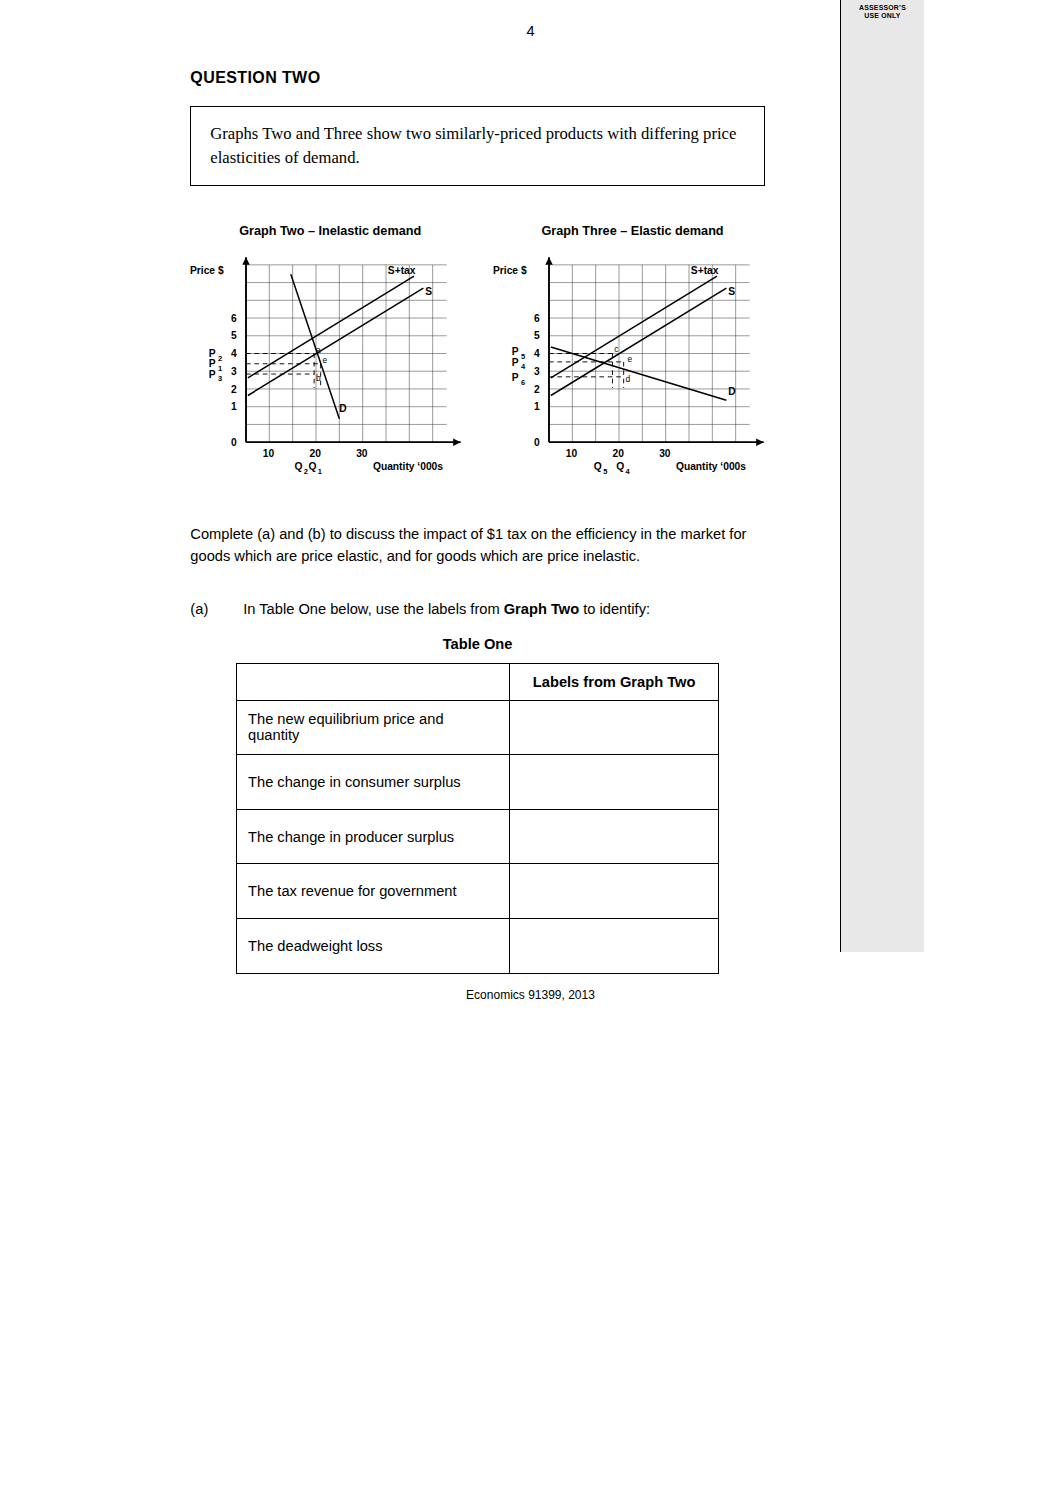4
ASSESSOR’S
USE ONLY
QUESTION TWO
Graphs Two and Three show two similarly-priced products with differing price elasticities of demand.
Graph Two – Inelastic demand
Price $ Quantity ‘000s 6 5 4 3 2 1 0 P2 P1 P3 10 20 30 Q2 Q1 S S+tax D a b e
Graph Three – Elastic demand
Price $ Quantity ‘000s 6 5 4 3 2 1 0 P5 P4 P6 10 20 30 Q5 Q4 S S+tax D c d e
Complete (a) and (b) to discuss the impact of $1 tax on the efficiency in the market for goods which are price elastic, and for goods which are price inelastic.
(a)
In Table One below, use the labels from Graph Two to identify:
Table One
| | Labels from Graph Two |
| The new equilibrium price and quantity | |
| The change in consumer surplus | |
| The change in producer surplus | |
| The tax revenue for government | |
| The deadweight loss | |
Economics 91399, 2013